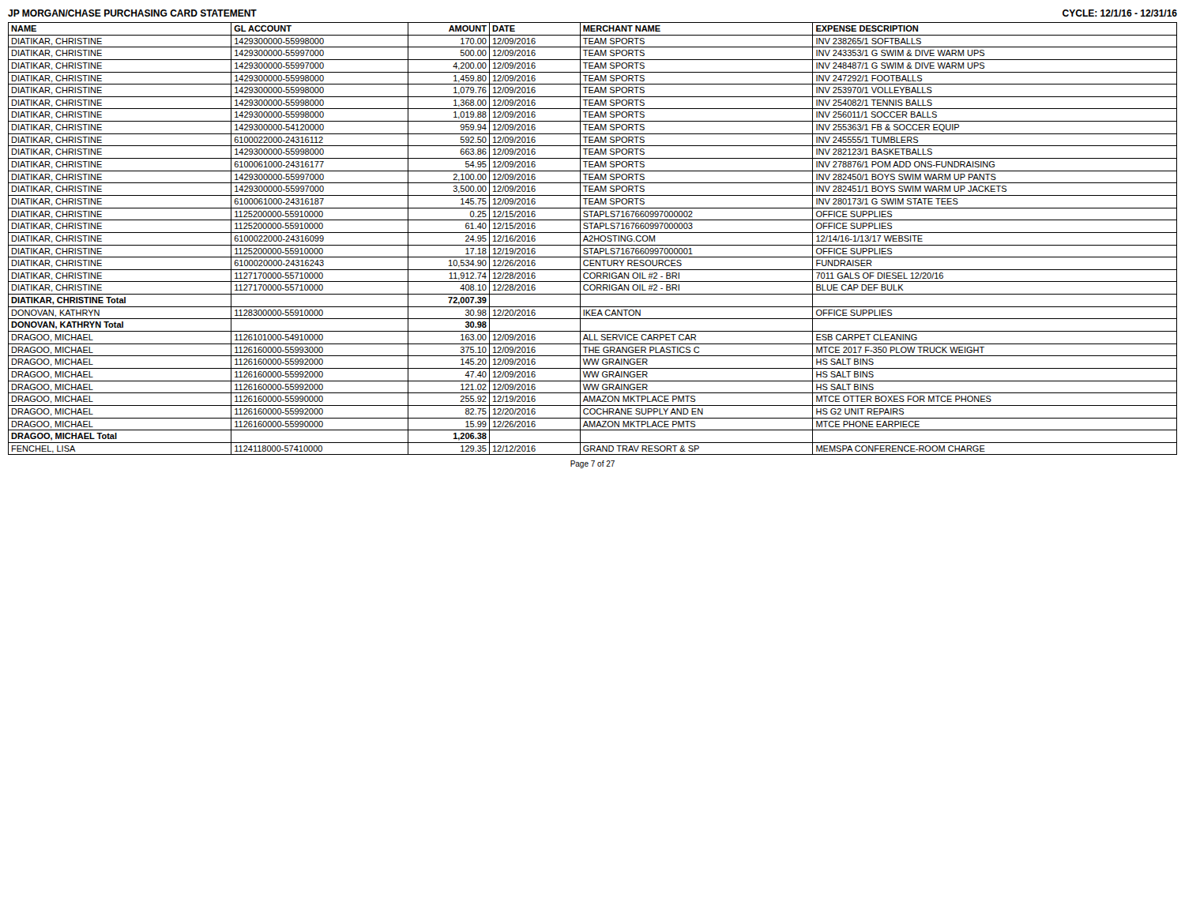JP MORGAN/CHASE PURCHASING CARD STATEMENT CYCLE: 12/1/16 - 12/31/16
| NAME | GL ACCOUNT | AMOUNT | DATE | MERCHANT NAME | EXPENSE DESCRIPTION |
| --- | --- | --- | --- | --- | --- |
| DIATIKAR, CHRISTINE | 1429300000-55998000 | 170.00 | 12/09/2016 | TEAM SPORTS | INV 238265/1 SOFTBALLS |
| DIATIKAR, CHRISTINE | 1429300000-55997000 | 500.00 | 12/09/2016 | TEAM SPORTS | INV 243353/1 G SWIM & DIVE WARM UPS |
| DIATIKAR, CHRISTINE | 1429300000-55997000 | 4,200.00 | 12/09/2016 | TEAM SPORTS | INV 248487/1 G SWIM & DIVE WARM UPS |
| DIATIKAR, CHRISTINE | 1429300000-55998000 | 1,459.80 | 12/09/2016 | TEAM SPORTS | INV 247292/1 FOOTBALLS |
| DIATIKAR, CHRISTINE | 1429300000-55998000 | 1,079.76 | 12/09/2016 | TEAM SPORTS | INV 253970/1 VOLLEYBALLS |
| DIATIKAR, CHRISTINE | 1429300000-55998000 | 1,368.00 | 12/09/2016 | TEAM SPORTS | INV 254082/1 TENNIS BALLS |
| DIATIKAR, CHRISTINE | 1429300000-55998000 | 1,019.88 | 12/09/2016 | TEAM SPORTS | INV 256011/1 SOCCER BALLS |
| DIATIKAR, CHRISTINE | 1429300000-54120000 | 959.94 | 12/09/2016 | TEAM SPORTS | INV 255363/1 FB & SOCCER EQUIP |
| DIATIKAR, CHRISTINE | 6100022000-24316112 | 592.50 | 12/09/2016 | TEAM SPORTS | INV 245555/1 TUMBLERS |
| DIATIKAR, CHRISTINE | 1429300000-55998000 | 663.86 | 12/09/2016 | TEAM SPORTS | INV 282123/1 BASKETBALLS |
| DIATIKAR, CHRISTINE | 6100061000-24316177 | 54.95 | 12/09/2016 | TEAM SPORTS | INV 278876/1 POM ADD ONS-FUNDRAISING |
| DIATIKAR, CHRISTINE | 1429300000-55997000 | 2,100.00 | 12/09/2016 | TEAM SPORTS | INV 282450/1 BOYS SWIM WARM UP PANTS |
| DIATIKAR, CHRISTINE | 1429300000-55997000 | 3,500.00 | 12/09/2016 | TEAM SPORTS | INV 282451/1 BOYS SWIM WARM UP JACKETS |
| DIATIKAR, CHRISTINE | 6100061000-24316187 | 145.75 | 12/09/2016 | TEAM SPORTS | INV 280173/1 G SWIM STATE TEES |
| DIATIKAR, CHRISTINE | 1125200000-55910000 | 0.25 | 12/15/2016 | STAPLS7167660997000002 | OFFICE SUPPLIES |
| DIATIKAR, CHRISTINE | 1125200000-55910000 | 61.40 | 12/15/2016 | STAPLS7167660997000003 | OFFICE SUPPLIES |
| DIATIKAR, CHRISTINE | 6100022000-24316099 | 24.95 | 12/16/2016 | A2HOSTING.COM | 12/14/16-1/13/17 WEBSITE |
| DIATIKAR, CHRISTINE | 1125200000-55910000 | 17.18 | 12/19/2016 | STAPLS7167660997000001 | OFFICE SUPPLIES |
| DIATIKAR, CHRISTINE | 6100020000-24316243 | 10,534.90 | 12/26/2016 | CENTURY RESOURCES | FUNDRAISER |
| DIATIKAR, CHRISTINE | 1127170000-55710000 | 11,912.74 | 12/28/2016 | CORRIGAN OIL #2 - BRI | 7011 GALS OF DIESEL 12/20/16 |
| DIATIKAR, CHRISTINE | 1127170000-55710000 | 408.10 | 12/28/2016 | CORRIGAN OIL #2 - BRI | BLUE CAP DEF BULK |
| DIATIKAR, CHRISTINE Total | | 72,007.39 | | | |
| DONOVAN, KATHRYN | 1128300000-55910000 | 30.98 | 12/20/2016 | IKEA CANTON | OFFICE SUPPLIES |
| DONOVAN, KATHRYN Total | | 30.98 | | | |
| DRAGOO, MICHAEL | 1126101000-54910000 | 163.00 | 12/09/2016 | ALL SERVICE CARPET CAR | ESB CARPET CLEANING |
| DRAGOO, MICHAEL | 1126160000-55993000 | 375.10 | 12/09/2016 | THE GRANGER PLASTICS C | MTCE 2017 F-350 PLOW TRUCK WEIGHT |
| DRAGOO, MICHAEL | 1126160000-55992000 | 145.20 | 12/09/2016 | WW GRAINGER | HS SALT BINS |
| DRAGOO, MICHAEL | 1126160000-55992000 | 47.40 | 12/09/2016 | WW GRAINGER | HS SALT BINS |
| DRAGOO, MICHAEL | 1126160000-55992000 | 121.02 | 12/09/2016 | WW GRAINGER | HS SALT BINS |
| DRAGOO, MICHAEL | 1126160000-55990000 | 255.92 | 12/19/2016 | AMAZON MKTPLACE PMTS | MTCE OTTER BOXES FOR MTCE PHONES |
| DRAGOO, MICHAEL | 1126160000-55992000 | 82.75 | 12/20/2016 | COCHRANE SUPPLY AND EN | HS G2 UNIT REPAIRS |
| DRAGOO, MICHAEL | 1126160000-55990000 | 15.99 | 12/26/2016 | AMAZON MKTPLACE PMTS | MTCE PHONE EARPIECE |
| DRAGOO, MICHAEL Total | | 1,206.38 | | | |
| FENCHEL, LISA | 1124118000-57410000 | 129.35 | 12/12/2016 | GRAND TRAV RESORT & SP | MEMSPA CONFERENCE-ROOM CHARGE |
Page 7 of 27